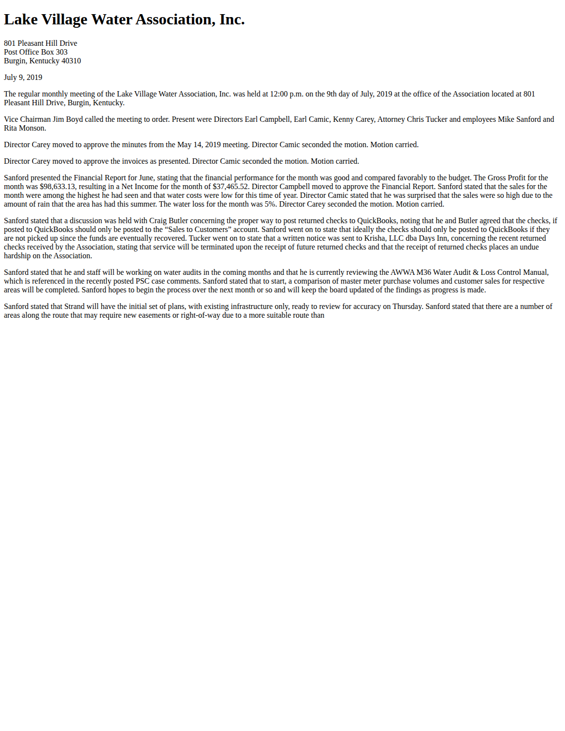Lake Village Water Association, Inc.
801 Pleasant Hill Drive
Post Office Box 303
Burgin, Kentucky 40310
July 9, 2019
The regular monthly meeting of the Lake Village Water Association, Inc. was held at 12:00 p.m. on the 9th day of July, 2019 at the office of the Association located at 801 Pleasant Hill Drive, Burgin, Kentucky.
Vice Chairman Jim Boyd called the meeting to order. Present were Directors Earl Campbell, Earl Camic, Kenny Carey, Attorney Chris Tucker and employees Mike Sanford and Rita Monson.
Director Carey moved to approve the minutes from the May 14, 2019 meeting. Director Camic seconded the motion. Motion carried.
Director Carey moved to approve the invoices as presented. Director Camic seconded the motion. Motion carried.
Sanford presented the Financial Report for June, stating that the financial performance for the month was good and compared favorably to the budget. The Gross Profit for the month was $98,633.13, resulting in a Net Income for the month of $37,465.52. Director Campbell moved to approve the Financial Report. Sanford stated that the sales for the month were among the highest he had seen and that water costs were low for this time of year. Director Camic stated that he was surprised that the sales were so high due to the amount of rain that the area has had this summer. The water loss for the month was 5%. Director Carey seconded the motion. Motion carried.
Sanford stated that a discussion was held with Craig Butler concerning the proper way to post returned checks to QuickBooks, noting that he and Butler agreed that the checks, if posted to QuickBooks should only be posted to the “Sales to Customers” account. Sanford went on to state that ideally the checks should only be posted to QuickBooks if they are not picked up since the funds are eventually recovered. Tucker went on to state that a written notice was sent to Krisha, LLC dba Days Inn, concerning the recent returned checks received by the Association, stating that service will be terminated upon the receipt of future returned checks and that the receipt of returned checks places an undue hardship on the Association.
Sanford stated that he and staff will be working on water audits in the coming months and that he is currently reviewing the AWWA M36 Water Audit & Loss Control Manual, which is referenced in the recently posted PSC case comments. Sanford stated that to start, a comparison of master meter purchase volumes and customer sales for respective areas will be completed. Sanford hopes to begin the process over the next month or so and will keep the board updated of the findings as progress is made.
Sanford stated that Strand will have the initial set of plans, with existing infrastructure only, ready to review for accuracy on Thursday. Sanford stated that there are a number of areas along the route that may require new easements or right-of-way due to a more suitable route than